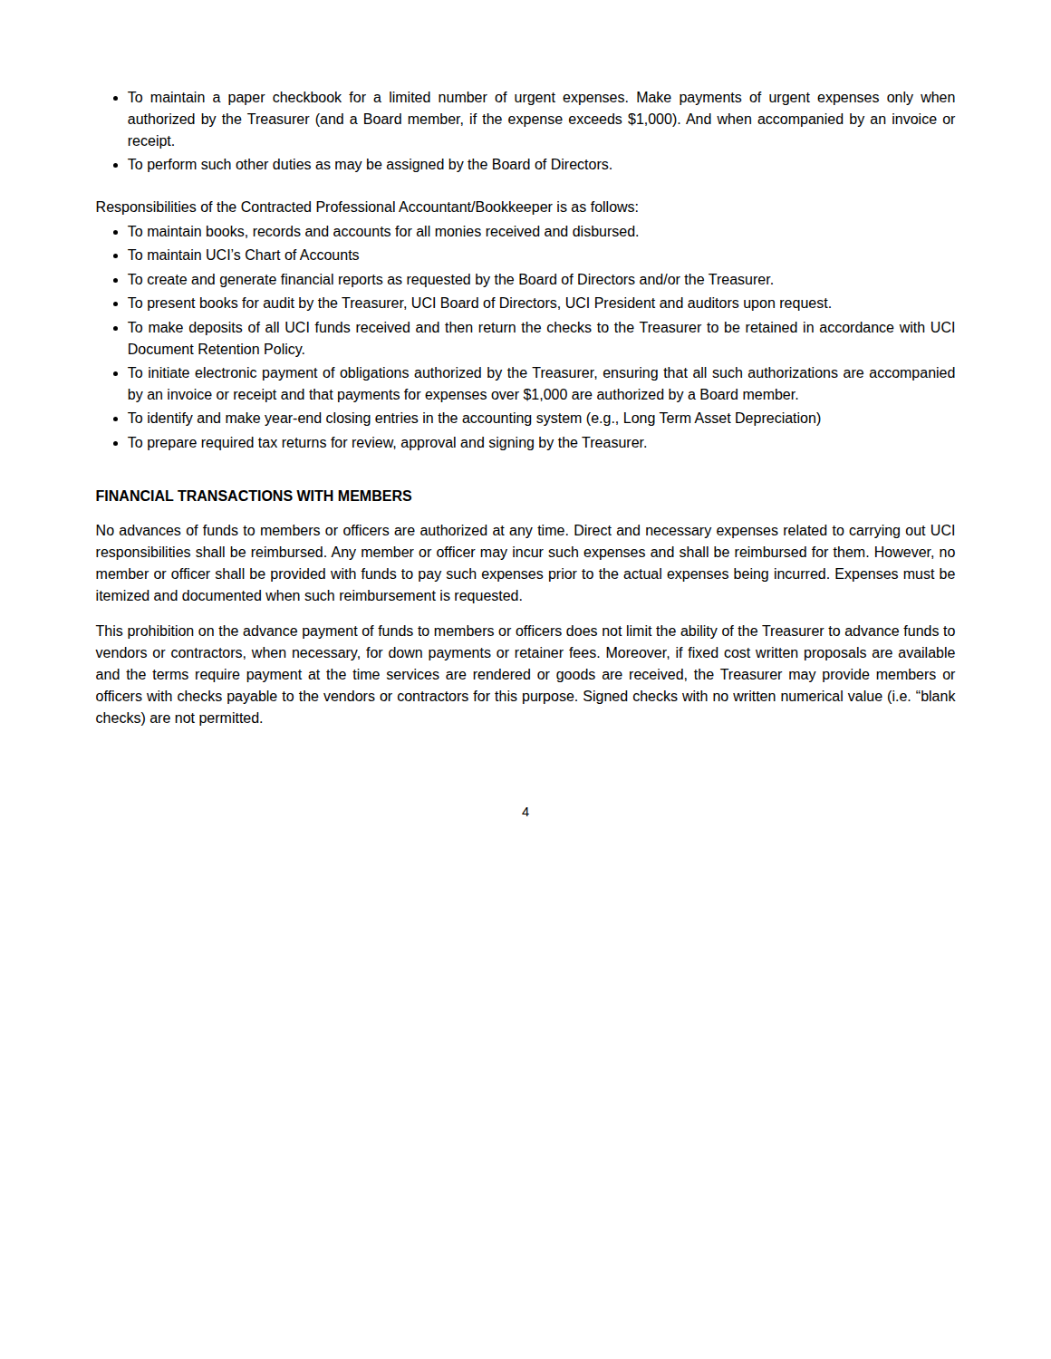To maintain a paper checkbook for a limited number of urgent expenses. Make payments of urgent expenses only when authorized by the Treasurer (and a Board member, if the expense exceeds $1,000). And when accompanied by an invoice or receipt.
To perform such other duties as may be assigned by the Board of Directors.
Responsibilities of the Contracted Professional Accountant/Bookkeeper is as follows:
To maintain books, records and accounts for all monies received and disbursed.
To maintain UCI’s Chart of Accounts
To create and generate financial reports as requested by the Board of Directors and/or the Treasurer.
To present books for audit by the Treasurer, UCI Board of Directors, UCI President and auditors upon request.
To make deposits of all UCI funds received and then return the checks to the Treasurer to be retained in accordance with UCI Document Retention Policy.
To initiate electronic payment of obligations authorized by the Treasurer, ensuring that all such authorizations are accompanied by an invoice or receipt and that payments for expenses over $1,000 are authorized by a Board member.
To identify and make year-end closing entries in the accounting system (e.g., Long Term Asset Depreciation)
To prepare required tax returns for review, approval and signing by the Treasurer.
FINANCIAL TRANSACTIONS WITH MEMBERS
No advances of funds to members or officers are authorized at any time. Direct and necessary expenses related to carrying out UCI responsibilities shall be reimbursed. Any member or officer may incur such expenses and shall be reimbursed for them. However, no member or officer shall be provided with funds to pay such expenses prior to the actual expenses being incurred. Expenses must be itemized and documented when such reimbursement is requested.
This prohibition on the advance payment of funds to members or officers does not limit the ability of the Treasurer to advance funds to vendors or contractors, when necessary, for down payments or retainer fees. Moreover, if fixed cost written proposals are available and the terms require payment at the time services are rendered or goods are received, the Treasurer may provide members or officers with checks payable to the vendors or contractors for this purpose. Signed checks with no written numerical value (i.e. “blank checks) are not permitted.
4